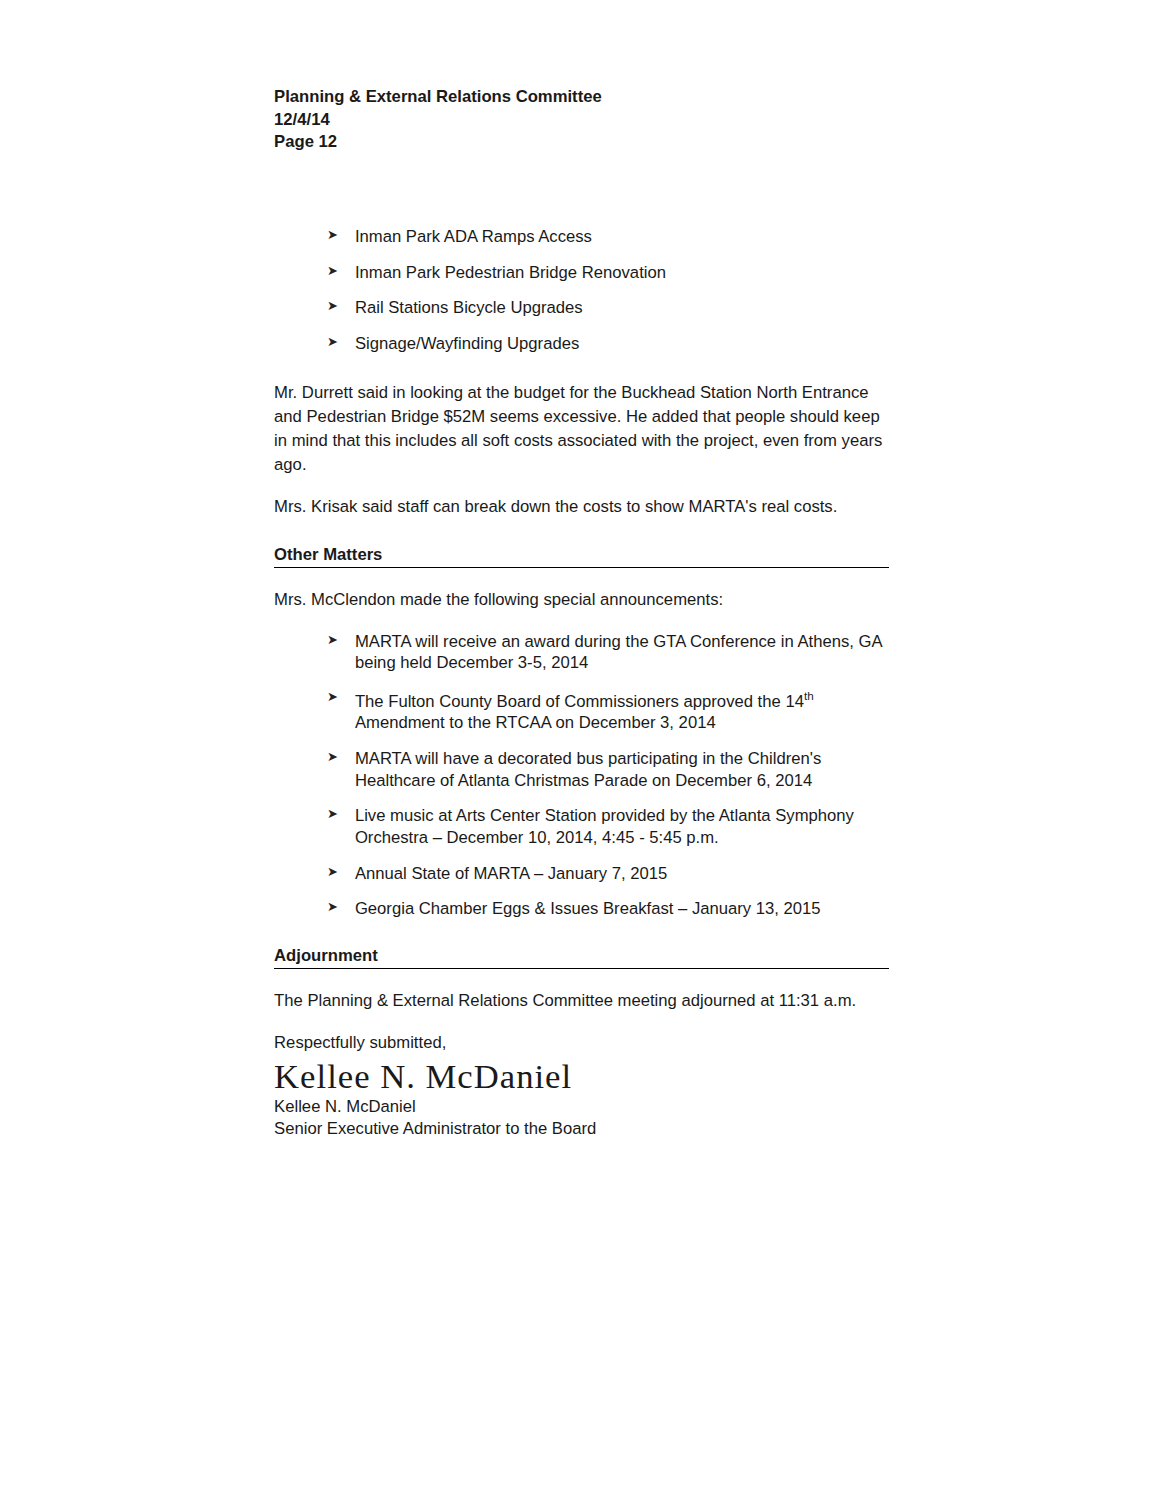Planning & External Relations Committee
12/4/14
Page 12
Inman Park ADA Ramps Access
Inman Park Pedestrian Bridge Renovation
Rail Stations Bicycle Upgrades
Signage/Wayfinding Upgrades
Mr. Durrett said in looking at the budget for the Buckhead Station North Entrance and Pedestrian Bridge $52M seems excessive. He added that people should keep in mind that this includes all soft costs associated with the project, even from years ago.
Mrs. Krisak said staff can break down the costs to show MARTA's real costs.
Other Matters
Mrs. McClendon made the following special announcements:
MARTA will receive an award during the GTA Conference in Athens, GA being held December 3-5, 2014
The Fulton County Board of Commissioners approved the 14th Amendment to the RTCAA on December 3, 2014
MARTA will have a decorated bus participating in the Children's Healthcare of Atlanta Christmas Parade on December 6, 2014
Live music at Arts Center Station provided by the Atlanta Symphony Orchestra – December 10, 2014, 4:45 - 5:45 p.m.
Annual State of MARTA – January 7, 2015
Georgia Chamber Eggs & Issues Breakfast – January 13, 2015
Adjournment
The Planning & External Relations Committee meeting adjourned at 11:31 a.m.
Respectfully submitted,
Kellee N. McDaniel
Kellee N. McDaniel
Senior Executive Administrator to the Board